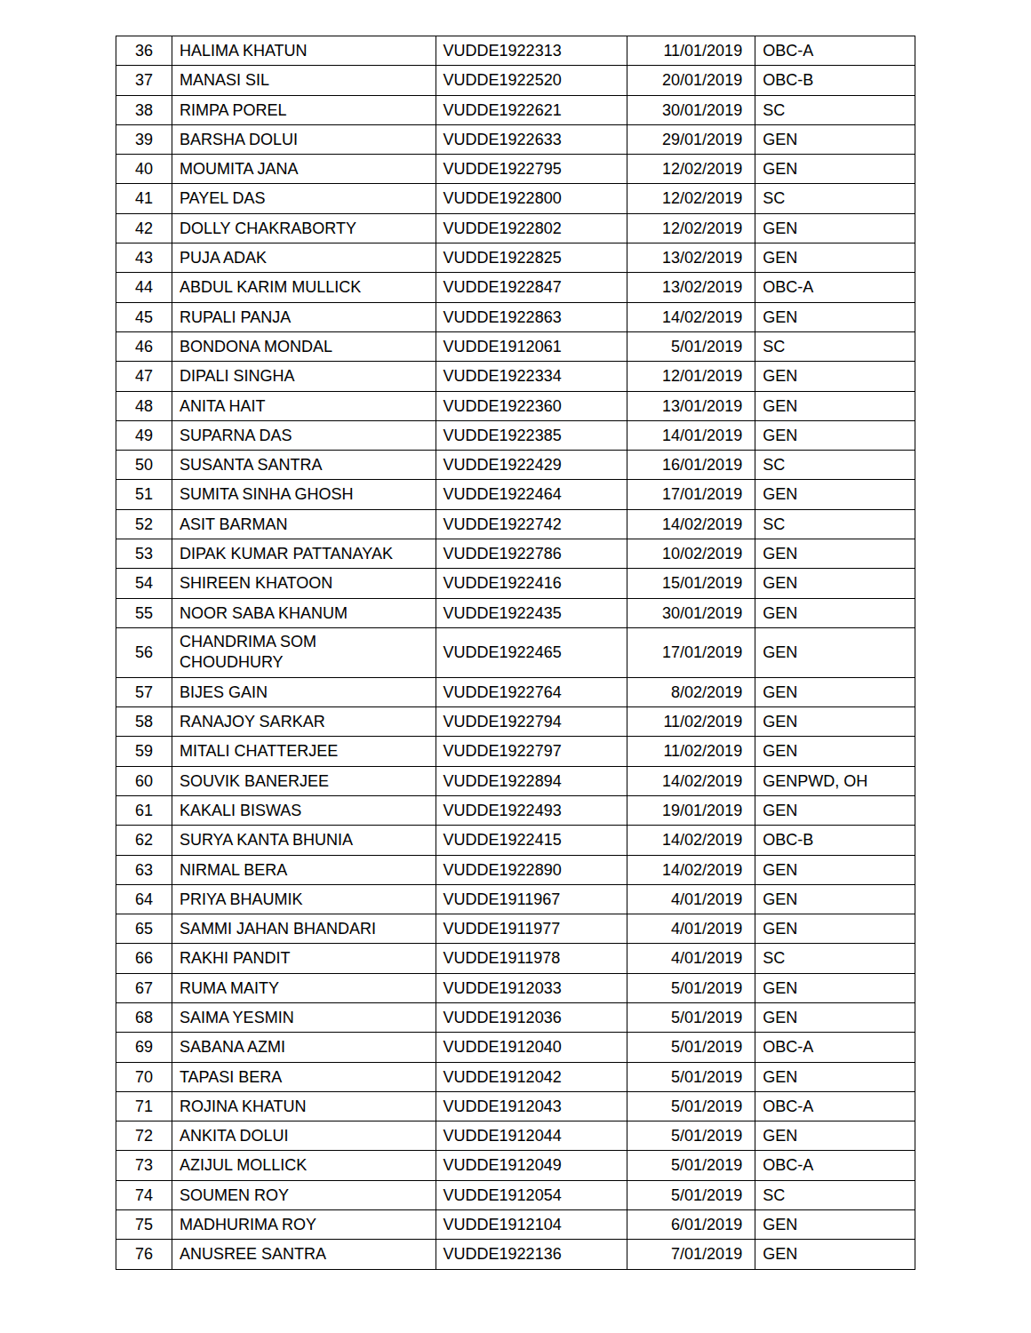| 36 | HALIMA KHATUN | VUDDE1922313 | 11/01/2019 | OBC-A |
| 37 | MANASI SIL | VUDDE1922520 | 20/01/2019 | OBC-B |
| 38 | RIMPA POREL | VUDDE1922621 | 30/01/2019 | SC |
| 39 | BARSHA DOLUI | VUDDE1922633 | 29/01/2019 | GEN |
| 40 | MOUMITA JANA | VUDDE1922795 | 12/02/2019 | GEN |
| 41 | PAYEL DAS | VUDDE1922800 | 12/02/2019 | SC |
| 42 | DOLLY CHAKRABORTY | VUDDE1922802 | 12/02/2019 | GEN |
| 43 | PUJA ADAK | VUDDE1922825 | 13/02/2019 | GEN |
| 44 | ABDUL KARIM MULLICK | VUDDE1922847 | 13/02/2019 | OBC-A |
| 45 | RUPALI PANJA | VUDDE1922863 | 14/02/2019 | GEN |
| 46 | BONDONA MONDAL | VUDDE1912061 | 5/01/2019 | SC |
| 47 | DIPALI SINGHA | VUDDE1922334 | 12/01/2019 | GEN |
| 48 | ANITA HAIT | VUDDE1922360 | 13/01/2019 | GEN |
| 49 | SUPARNA DAS | VUDDE1922385 | 14/01/2019 | GEN |
| 50 | SUSANTA SANTRA | VUDDE1922429 | 16/01/2019 | SC |
| 51 | SUMITA SINHA GHOSH | VUDDE1922464 | 17/01/2019 | GEN |
| 52 | ASIT BARMAN | VUDDE1922742 | 14/02/2019 | SC |
| 53 | DIPAK KUMAR PATTANAYAK | VUDDE1922786 | 10/02/2019 | GEN |
| 54 | SHIREEN KHATOON | VUDDE1922416 | 15/01/2019 | GEN |
| 55 | NOOR SABA KHANUM | VUDDE1922435 | 30/01/2019 | GEN |
| 56 | CHANDRIMA SOM CHOUDHURY | VUDDE1922465 | 17/01/2019 | GEN |
| 57 | BIJES GAIN | VUDDE1922764 | 8/02/2019 | GEN |
| 58 | RANAJOY SARKAR | VUDDE1922794 | 11/02/2019 | GEN |
| 59 | MITALI CHATTERJEE | VUDDE1922797 | 11/02/2019 | GEN |
| 60 | SOUVIK BANERJEE | VUDDE1922894 | 14/02/2019 | GENPWD, OH |
| 61 | KAKALI BISWAS | VUDDE1922493 | 19/01/2019 | GEN |
| 62 | SURYA KANTA BHUNIA | VUDDE1922415 | 14/02/2019 | OBC-B |
| 63 | NIRMAL BERA | VUDDE1922890 | 14/02/2019 | GEN |
| 64 | PRIYA BHAUMIK | VUDDE1911967 | 4/01/2019 | GEN |
| 65 | SAMMI JAHAN BHANDARI | VUDDE1911977 | 4/01/2019 | GEN |
| 66 | RAKHI PANDIT | VUDDE1911978 | 4/01/2019 | SC |
| 67 | RUMA MAITY | VUDDE1912033 | 5/01/2019 | GEN |
| 68 | SAIMA YESMIN | VUDDE1912036 | 5/01/2019 | GEN |
| 69 | SABANA AZMI | VUDDE1912040 | 5/01/2019 | OBC-A |
| 70 | TAPASI BERA | VUDDE1912042 | 5/01/2019 | GEN |
| 71 | ROJINA KHATUN | VUDDE1912043 | 5/01/2019 | OBC-A |
| 72 | ANKITA DOLUI | VUDDE1912044 | 5/01/2019 | GEN |
| 73 | AZIJUL MOLLICK | VUDDE1912049 | 5/01/2019 | OBC-A |
| 74 | SOUMEN ROY | VUDDE1912054 | 5/01/2019 | SC |
| 75 | MADHURIMA ROY | VUDDE1912104 | 6/01/2019 | GEN |
| 76 | ANUSREE SANTRA | VUDDE1922136 | 7/01/2019 | GEN |